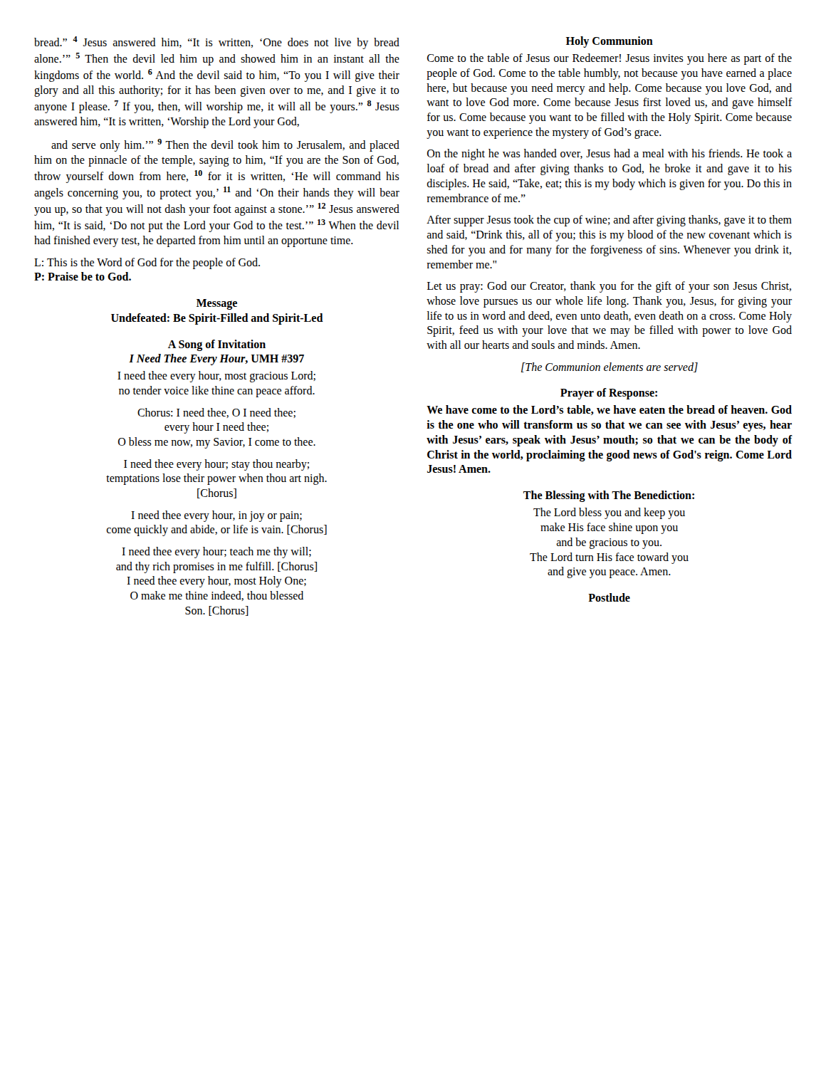bread.” 4 Jesus answered him, “It is written, ‘One does not live by bread alone.’” 5 Then the devil led him up and showed him in an instant all the kingdoms of the world. 6 And the devil said to him, “To you I will give their glory and all this authority; for it has been given over to me, and I give it to anyone I please. 7 If you, then, will worship me, it will all be yours.” 8 Jesus answered him, “It is written, ‘Worship the Lord your God,
and serve only him.’” 9 Then the devil took him to Jerusalem, and placed him on the pinnacle of the temple, saying to him, “If you are the Son of God, throw yourself down from here, 10 for it is written, ‘He will command his angels concerning you, to protect you,’ 11 and ‘On their hands they will bear you up, so that you will not dash your foot against a stone.’” 12 Jesus answered him, “It is said, ‘Do not put the Lord your God to the test.’” 13 When the devil had finished every test, he departed from him until an opportune time.
L: This is the Word of God for the people of God.
P: Praise be to God.
Message
Undefeated: Be Spirit-Filled and Spirit-Led
A Song of Invitation
I Need Thee Every Hour, UMH #397
I need thee every hour, most gracious Lord;
no tender voice like thine can peace afford.
Chorus: I need thee, O I need thee;
every hour I need thee;
O bless me now, my Savior, I come to thee.
I need thee every hour; stay thou nearby;
temptations lose their power when thou art nigh.
[Chorus]
I need thee every hour, in joy or pain;
come quickly and abide, or life is vain. [Chorus]
I need thee every hour; teach me thy will;
and thy rich promises in me fulfill. [Chorus]
I need thee every hour, most Holy One;
O make me thine indeed, thou blessed
Son. [Chorus]
Holy Communion
Come to the table of Jesus our Redeemer! Jesus invites you here as part of the people of God. Come to the table humbly, not because you have earned a place here, but because you need mercy and help. Come because you love God, and want to love God more. Come because Jesus first loved us, and gave himself for us. Come because you want to be filled with the Holy Spirit. Come because you want to experience the mystery of God’s grace.
On the night he was handed over, Jesus had a meal with his friends. He took a loaf of bread and after giving thanks to God, he broke it and gave it to his disciples. He said, “Take, eat; this is my body which is given for you. Do this in remembrance of me.”
After supper Jesus took the cup of wine; and after giving thanks, gave it to them and said, “Drink this, all of you; this is my blood of the new covenant which is shed for you and for many for the forgiveness of sins. Whenever you drink it, remember me."
Let us pray: God our Creator, thank you for the gift of your son Jesus Christ, whose love pursues us our whole life long. Thank you, Jesus, for giving your life to us in word and deed, even unto death, even death on a cross. Come Holy Spirit, feed us with your love that we may be filled with power to love God with all our hearts and souls and minds. Amen.
[The Communion elements are served]
Prayer of Response:
We have come to the Lord’s table, we have eaten the bread of heaven. God is the one who will transform us so that we can see with Jesus’ eyes, hear with Jesus’ ears, speak with Jesus’ mouth; so that we can be the body of Christ in the world, proclaiming the good news of God's reign. Come Lord Jesus! Amen.
The Blessing with The Benediction:
The Lord bless you and keep you
make His face shine upon you
and be gracious to you.
The Lord turn His face toward you
and give you peace. Amen.
Postlude